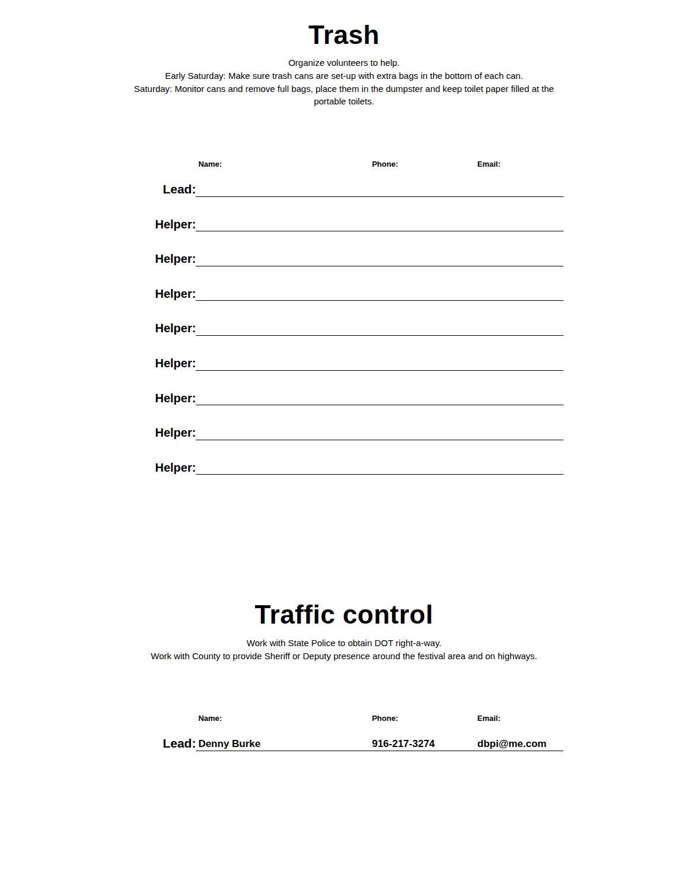Trash
Organize volunteers to help.
Early Saturday: Make sure trash cans are set-up with extra bags in the bottom of each can.
Saturday: Monitor cans and remove full bags, place them in the dumpster and keep toilet paper filled at the portable toilets.
| | Name: | Phone: | Email: |
| --- | --- | --- | --- |
| Lead: | | | |
| Helper: | | | |
| Helper: | | | |
| Helper: | | | |
| Helper: | | | |
| Helper: | | | |
| Helper: | | | |
| Helper: | | | |
| Helper: | | | |
Traffic control
Work with State Police to obtain DOT right-a-way.
Work with County to provide Sheriff or Deputy presence around the festival area and on highways.
| | Name: | Phone: | Email: |
| --- | --- | --- | --- |
| Lead: | Denny Burke | 916-217-3274 | dbpi@me.com |